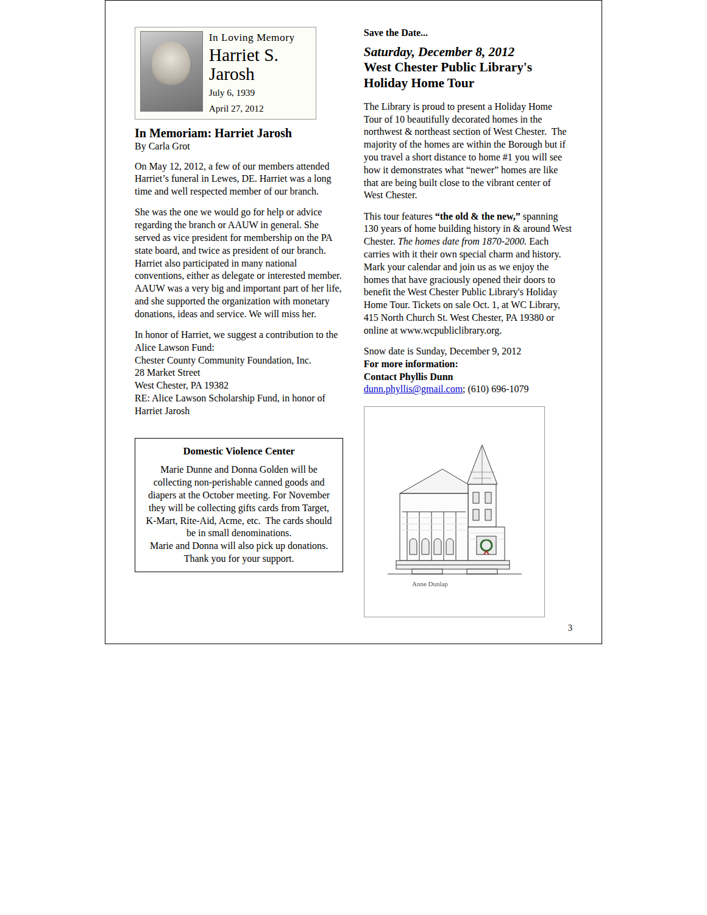In Loving Memory
Harriet S.
Jarosh
July 6, 1939
April 27, 2012
In Memoriam: Harriet Jarosh
By Carla Grot
On May 12, 2012, a few of our members attended Harriet’s funeral in Lewes, DE. Harriet was a long time and well respected member of our branch.
She was the one we would go for help or advice regarding the branch or AAUW in general. She served as vice president for membership on the PA state board, and twice as president of our branch. Harriet also participated in many national conventions, either as delegate or interested member. AAUW was a very big and important part of her life, and she supported the organization with monetary donations, ideas and service. We will miss her.
In honor of Harriet, we suggest a contribution to the Alice Lawson Fund:
Chester County Community Foundation, Inc.
28 Market Street
West Chester, PA 19382
RE: Alice Lawson Scholarship Fund, in honor of Harriet Jarosh
Domestic Violence Center
Marie Dunne and Donna Golden will be collecting non-perishable canned goods and diapers at the October meeting. For November they will be collecting gifts cards from Target, K-Mart, Rite-Aid, Acme, etc. The cards should be in small denominations.
Marie and Donna will also pick up donations. Thank you for your support.
Save the Date...
Saturday, December 8, 2012 West Chester Public Library's Holiday Home Tour
The Library is proud to present a Holiday Home Tour of 10 beautifully decorated homes in the northwest & northeast section of West Chester. The majority of the homes are within the Borough but if you travel a short distance to home #1 you will see how it demonstrates what “newer” homes are like that are being built close to the vibrant center of West Chester.
This tour features “the old & the new,” spanning 130 years of home building history in & around West Chester. The homes date from 1870-2000. Each carries with it their own special charm and history. Mark your calendar and join us as we enjoy the homes that have graciously opened their doors to benefit the West Chester Public Library's Holiday Home Tour. Tickets on sale Oct. 1, at WC Library, 415 North Church St. West Chester, PA 19380 or online at www.wcpubliclibrary.org.
Snow date is Sunday, December 9, 2012
For more information:
Contact Phyllis Dunn
dunn.phyllis@gmail.com; (610) 696-1079
Anne Dunlap
3